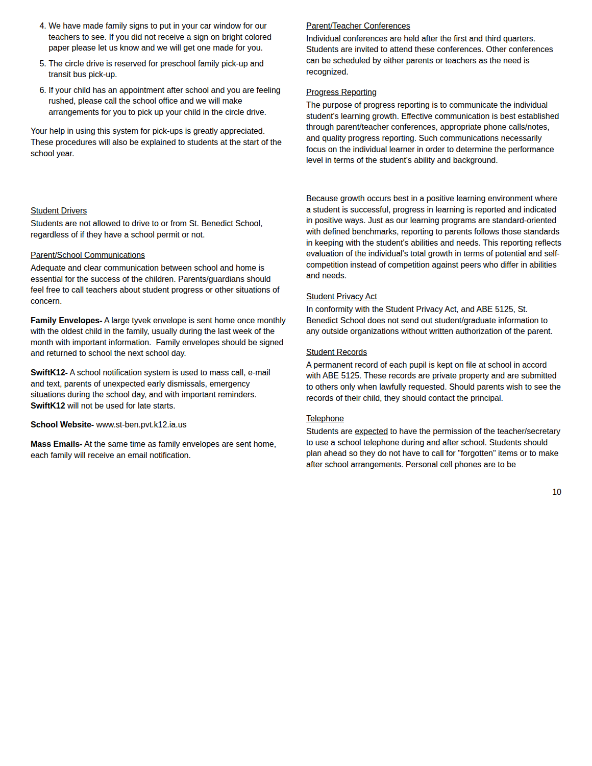We have made family signs to put in your car window for our teachers to see. If you did not receive a sign on bright colored paper please let us know and we will get one made for you.
The circle drive is reserved for preschool family pick-up and transit bus pick-up.
If your child has an appointment after school and you are feeling rushed, please call the school office and we will make arrangements for you to pick up your child in the circle drive.
Your help in using this system for pick-ups is greatly appreciated. These procedures will also be explained to students at the start of the school year.
Student Drivers
Students are not allowed to drive to or from St. Benedict School, regardless of if they have a school permit or not.
Parent/School Communications
Adequate and clear communication between school and home is essential for the success of the children. Parents/guardians should feel free to call teachers about student progress or other situations of concern.
Family Envelopes- A large tyvek envelope is sent home once monthly with the oldest child in the family, usually during the last week of the month with important information. Family envelopes should be signed and returned to school the next school day.
SwiftK12- A school notification system is used to mass call, e-mail and text, parents of unexpected early dismissals, emergency situations during the school day, and with important reminders. SwiftK12 will not be used for late starts.
School Website- www.st-ben.pvt.k12.ia.us
Mass Emails- At the same time as family envelopes are sent home, each family will receive an email notification.
Parent/Teacher Conferences
Individual conferences are held after the first and third quarters. Students are invited to attend these conferences. Other conferences can be scheduled by either parents or teachers as the need is recognized.
Progress Reporting
The purpose of progress reporting is to communicate the individual student's learning growth. Effective communication is best established through parent/teacher conferences, appropriate phone calls/notes, and quality progress reporting. Such communications necessarily focus on the individual learner in order to determine the performance level in terms of the student's ability and background.
Because growth occurs best in a positive learning environment where a student is successful, progress in learning is reported and indicated in positive ways. Just as our learning programs are standard-oriented with defined benchmarks, reporting to parents follows those standards in keeping with the student's abilities and needs. This reporting reflects evaluation of the individual's total growth in terms of potential and self-competition instead of competition against peers who differ in abilities and needs.
Student Privacy Act
In conformity with the Student Privacy Act, and ABE 5125, St. Benedict School does not send out student/graduate information to any outside organizations without written authorization of the parent.
Student Records
A permanent record of each pupil is kept on file at school in accord with ABE 5125. These records are private property and are submitted to others only when lawfully requested. Should parents wish to see the records of their child, they should contact the principal.
Telephone
Students are expected to have the permission of the teacher/secretary to use a school telephone during and after school. Students should plan ahead so they do not have to call for "forgotten" items or to make after school arrangements. Personal cell phones are to be
10